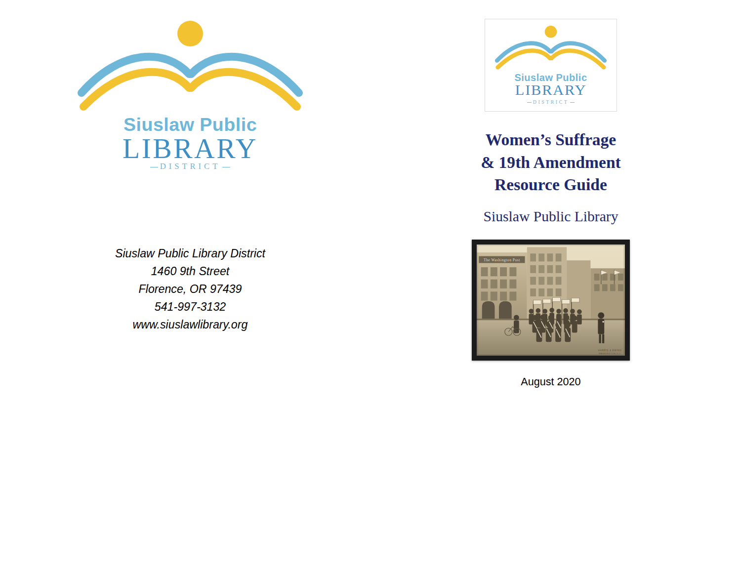Siuslaw Public
LIBRARY
DISTRICT
Siuslaw Public Library District
1460 9th Street
Florence, OR 97439
541-997-3132
www.siuslawlibrary.org
Siuslaw Public
LIBRARY
DISTRICT
Women’s Suffrage
& 19th Amendment
Resource Guide
Siuslaw Public Library
The Washington Post HARRIS & EWING WASHINGTON D.C.
August 2020